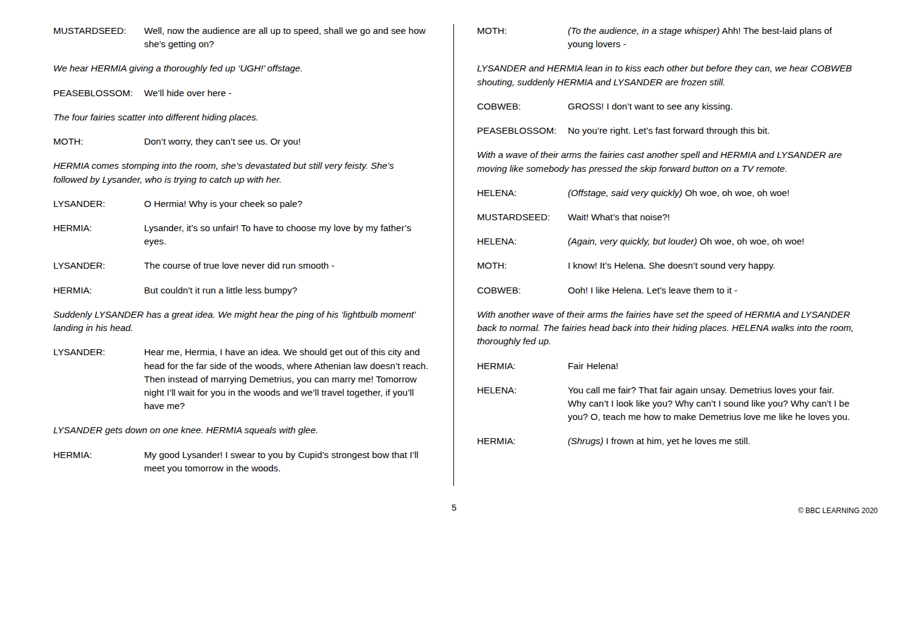Mustardseed:
Well, now the audience are all up to speed, shall we go and see how she’s getting on?
We hear HERMIA giving a thoroughly fed up ‘UGH!’ offstage.
Peaseblossom:
We’ll hide over here -
The four fairies scatter into different hiding places.
Moth:
Don’t worry, they can’t see us. Or you!
HERMIA comes stomping into the room, she’s devastated but still very feisty. She’s followed by Lysander, who is trying to catch up with her.
Lysander:
O Hermia! Why is your cheek so pale?
Hermia:
Lysander, it’s so unfair! To have to choose my love by my father’s eyes.
Lysander:
The course of true love never did run smooth -
Hermia:
But couldn’t it run a little less bumpy?
Suddenly LYSANDER has a great idea. We might hear the ping of his ‘lightbulb moment’ landing in his head.
Lysander:
Hear me, Hermia, I have an idea. We should get out of this city and head for the far side of the woods, where Athenian law doesn’t reach. Then instead of marrying Demetrius, you can marry me! Tomorrow night I’ll wait for you in the woods and we’ll travel together, if you’ll have me?
LYSANDER gets down on one knee. HERMIA squeals with glee.
Hermia:
My good Lysander! I swear to you by Cupid’s strongest bow that I’ll meet you tomorrow in the woods.
Moth:
(To the audience, in a stage whisper) Ahh! The best-laid plans of young lovers -
LYSANDER and HERMIA lean in to kiss each other but before they can, we hear COBWEB shouting, suddenly HERMIA and LYSANDER are frozen still.
Cobweb:
GROSS! I don’t want to see any kissing.
Peaseblossom:
No you’re right. Let’s fast forward through this bit.
With a wave of their arms the fairies cast another spell and HERMIA and LYSANDER are moving like somebody has pressed the skip forward button on a TV remote.
Helena:
(Offstage, said very quickly) Oh woe, oh woe, oh woe!
Mustardseed:
Wait! What’s that noise?!
Helena:
(Again, very quickly, but louder) Oh woe, oh woe, oh woe!
Moth:
I know! It’s Helena. She doesn’t sound very happy.
Cobweb:
Ooh! I like Helena. Let’s leave them to it -
With another wave of their arms the fairies have set the speed of HERMIA and LYSANDER back to normal. The fairies head back into their hiding places. HELENA walks into the room, thoroughly fed up.
Hermia:
Fair Helena!
Helena:
You call me fair? That fair again unsay. Demetrius loves your fair. Why can’t I look like you? Why can’t I sound like you? Why can’t I be you? O, teach me how to make Demetrius love me like he loves you.
Hermia:
(Shrugs) I frown at him, yet he loves me still.
5
© BBC LEARNING 2020